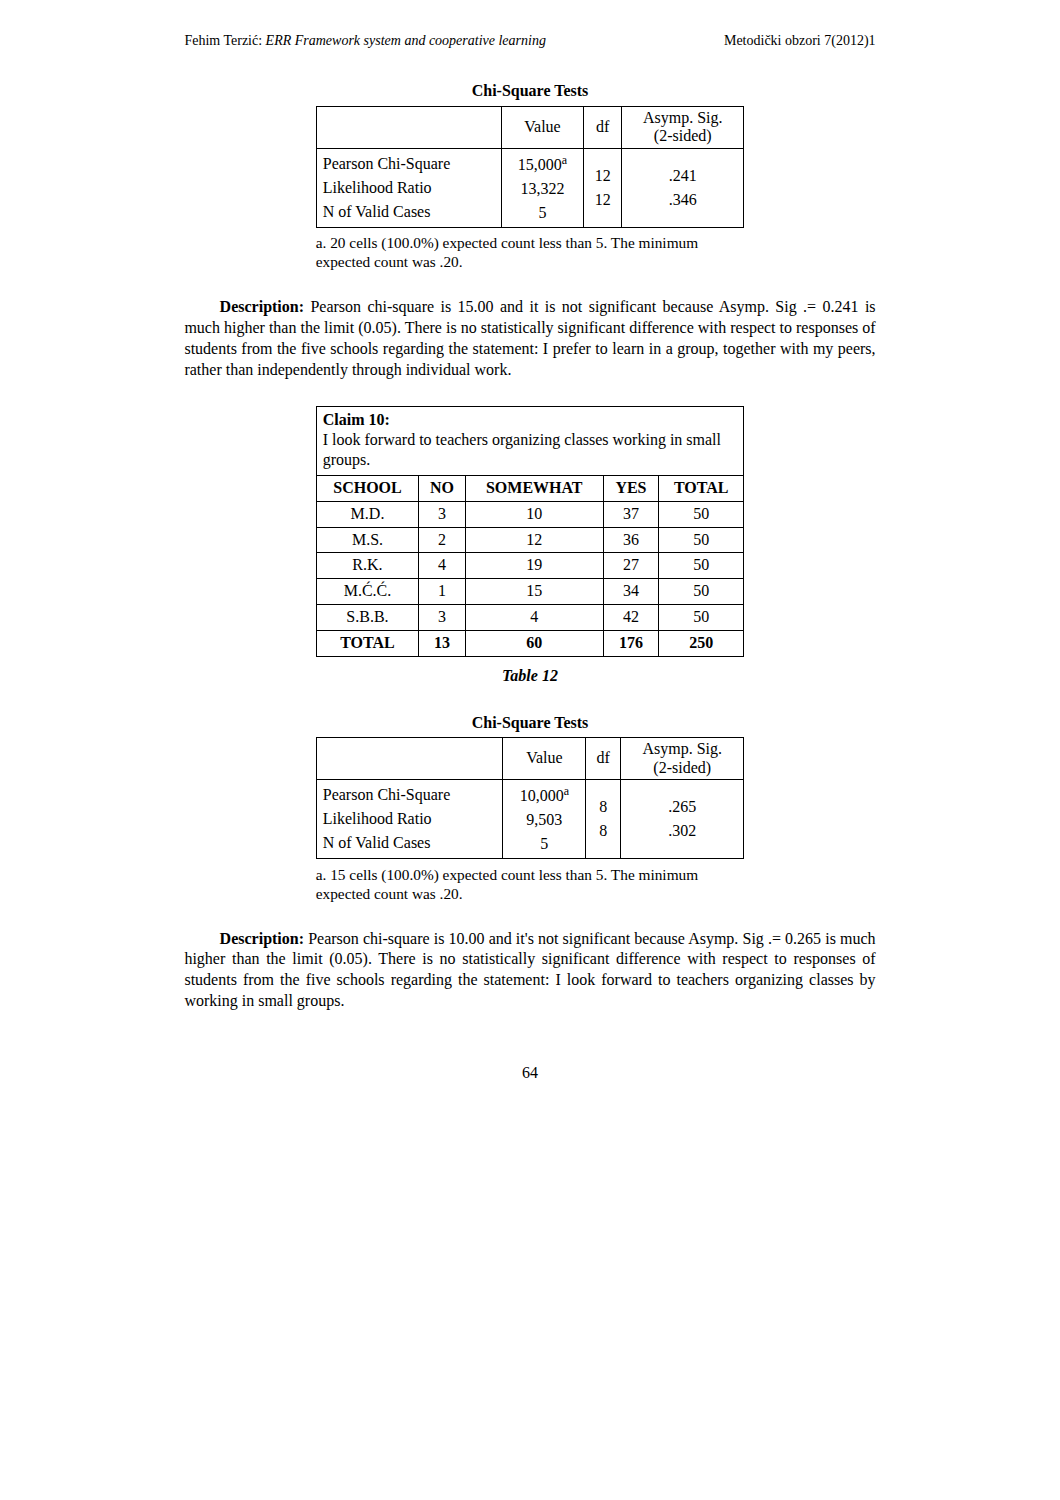Fehim Terzić: ERR Framework system and cooperative learning
Metodički obzori 7(2012)1
Chi-Square Tests
| | Value | df | Asymp. Sig. (2-sided) |
| --- | --- | --- | --- |
| Pearson Chi-Square Likelihood Ratio N of Valid Cases | 15,000 a 13,322 5 | 12 12 | .241 .346 |
a. 20 cells (100.0%) expected count less than 5. The minimum expected count was .20.
Description: Pearson chi-square is 15.00 and it is not significant because Asymp. Sig .= 0.241 is much higher than the limit (0.05). There is no statistically significant difference with respect to responses of students from the five schools regarding the statement: I prefer to learn in a group, together with my peers, rather than independently through individual work.
| Claim 10: I look forward to teachers organizing classes working in small groups. |
| SCHOOL | NO | SOMEWHAT | YES | TOTAL |
| M.D. | 3 | 10 | 37 | 50 |
| M.S. | 2 | 12 | 36 | 50 |
| R.K. | 4 | 19 | 27 | 50 |
| M.Ć.Ć. | 1 | 15 | 34 | 50 |
| S.B.B. | 3 | 4 | 42 | 50 |
| TOTAL | 13 | 60 | 176 | 250 |
Table 12
Chi-Square Tests
| | Value | df | Asymp. Sig. (2-sided) |
| --- | --- | --- | --- |
| Pearson Chi-Square Likelihood Ratio N of Valid Cases | 10,000 a 9,503 5 | 8 8 | .265 .302 |
a. 15 cells (100.0%) expected count less than 5. The minimum expected count was .20.
Description: Pearson chi-square is 10.00 and it's not significant because Asymp. Sig .= 0.265 is much higher than the limit (0.05). There is no statistically significant difference with respect to responses of students from the five schools regarding the statement: I look forward to teachers organizing classes by working in small groups.
64